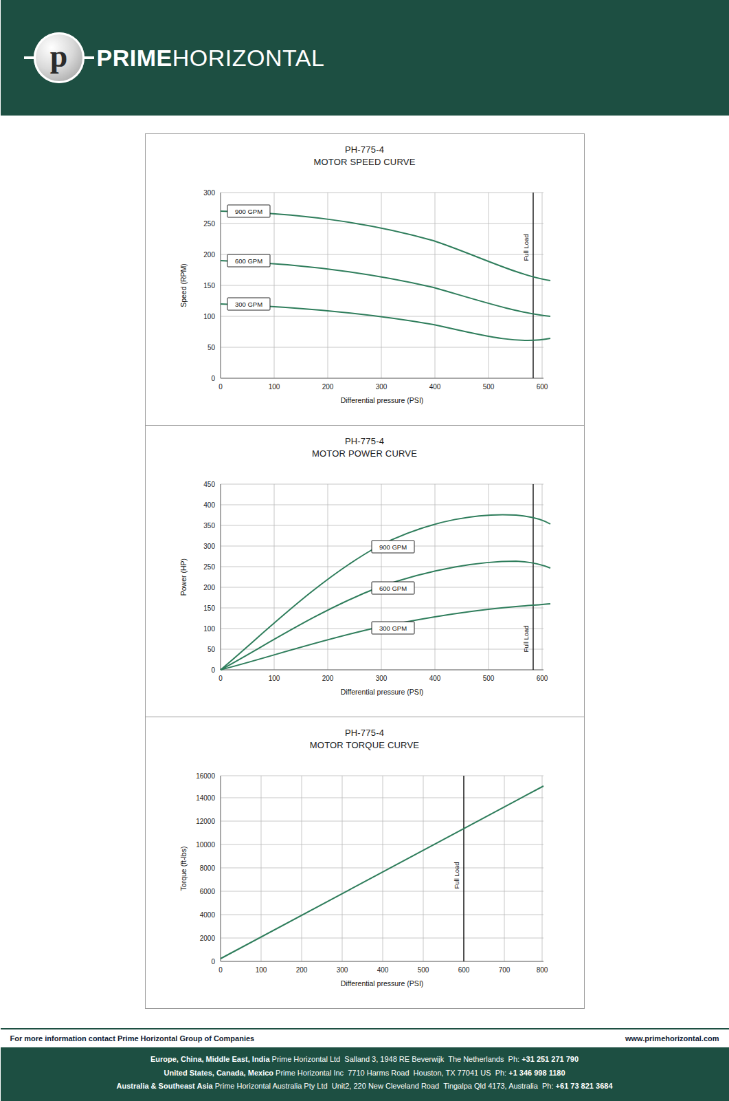p
PRIMEHORIZONTAL
PH-775-4 MOTOR SPEED CURVE
0 50 100 150 200 250 300 0 100 200 300 400 500 600 Differential pressure (PSI) Speed (RPM) Full Load 900 GPM 600 GPM 300 GPM
PH-775-4 MOTOR POWER CURVE
0 50 100 150 200 250 300 350 400 450 0 100 200 300 400 500 600 Differential pressure (PSI) Power (HP) Full Load 900 GPM 600 GPM 300 GPM
PH-775-4 MOTOR TORQUE CURVE
0 2000 4000 6000 8000 10000 12000 14000 16000 0 100 200 300 400 500 600 700 800 Differential pressure (PSI) Torque (ft-lbs) Full Load
For more information contact Prime Horizontal Group of Companies www.primehorizontal.com
Europe, China, Middle East, India Prime Horizontal Ltd Salland 3, 1948 RE Beverwijk The Netherlands Ph: +31 251 271 790
United States, Canada, Mexico Prime Horizontal Inc 7710 Harms Road Houston, TX 77041 US Ph: +1 346 998 1180
Australia & Southeast Asia Prime Horizontal Australia Pty Ltd Unit2, 220 New Cleveland Road Tingalpa Qld 4173, Australia Ph: +61 73 821 3684